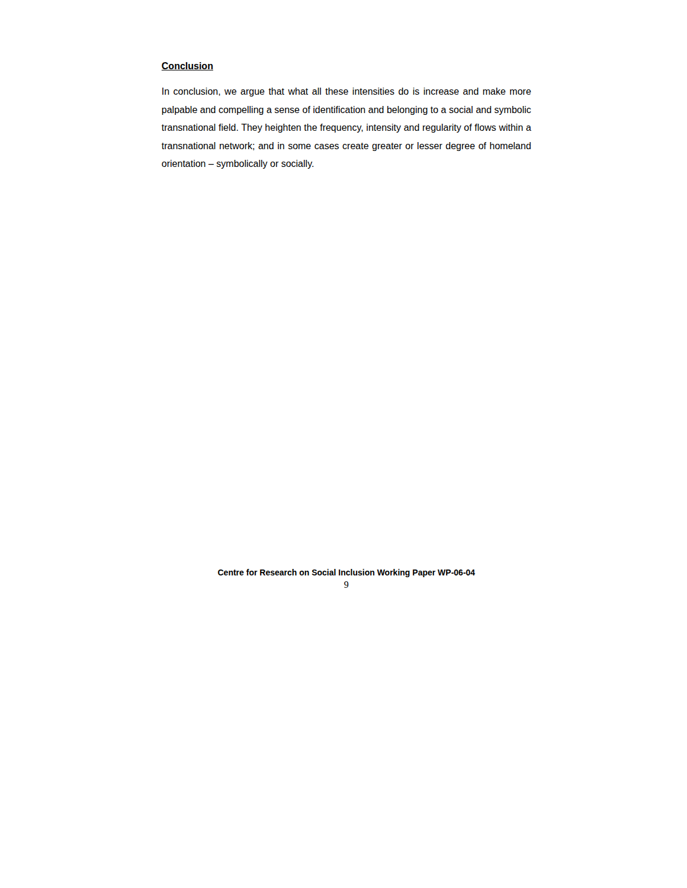Conclusion
In conclusion, we argue that what all these intensities do is increase and make more palpable and compelling a sense of identification and belonging to a social and symbolic transnational field. They heighten the frequency, intensity and regularity of flows within a transnational network; and in some cases create greater or lesser degree of homeland orientation – symbolically or socially.
Centre for Research on Social Inclusion Working Paper WP-06-04
9